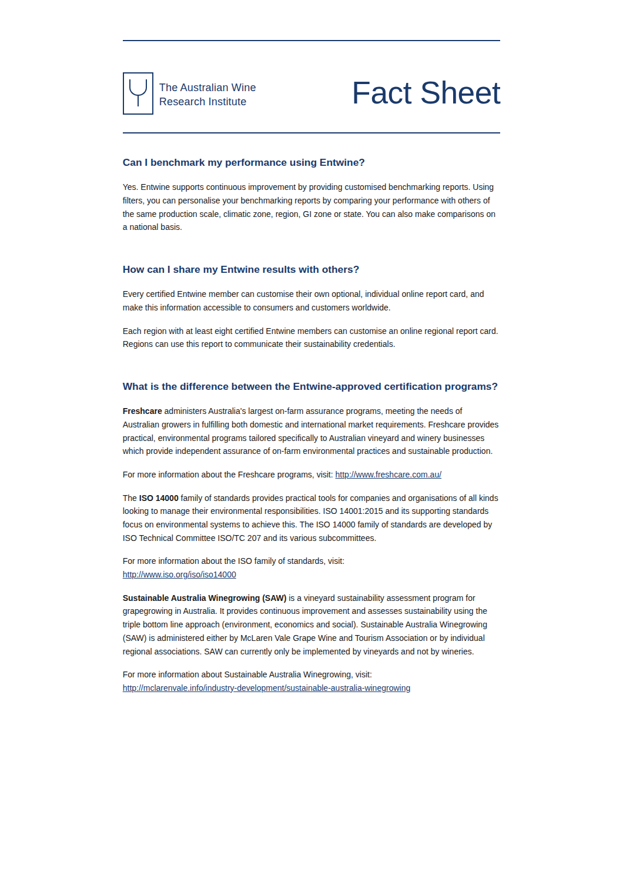The Australian Wine
Research Institute
Fact Sheet
Can I benchmark my performance using Entwine?
Yes. Entwine supports continuous improvement by providing customised benchmarking reports. Using filters, you can personalise your benchmarking reports by comparing your performance with others of the same production scale, climatic zone, region, GI zone or state. You can also make comparisons on a national basis.
How can I share my Entwine results with others?
Every certified Entwine member can customise their own optional, individual online report card, and make this information accessible to consumers and customers worldwide.
Each region with at least eight certified Entwine members can customise an online regional report card. Regions can use this report to communicate their sustainability credentials.
What is the difference between the Entwine-approved certification programs?
Freshcare administers Australia's largest on-farm assurance programs, meeting the needs of Australian growers in fulfilling both domestic and international market requirements. Freshcare provides practical, environmental programs tailored specifically to Australian vineyard and winery businesses which provide independent assurance of on-farm environmental practices and sustainable production.
For more information about the Freshcare programs, visit: http://www.freshcare.com.au/
The ISO 14000 family of standards provides practical tools for companies and organisations of all kinds looking to manage their environmental responsibilities. ISO 14001:2015 and its supporting standards focus on environmental systems to achieve this. The ISO 14000 family of standards are developed by ISO Technical Committee ISO/TC 207 and its various subcommittees.
For more information about the ISO family of standards, visit:
http://www.iso.org/iso/iso14000
Sustainable Australia Winegrowing (SAW) is a vineyard sustainability assessment program for grapegrowing in Australia. It provides continuous improvement and assesses sustainability using the triple bottom line approach (environment, economics and social). Sustainable Australia Winegrowing (SAW) is administered either by McLaren Vale Grape Wine and Tourism Association or by individual regional associations. SAW can currently only be implemented by vineyards and not by wineries.
For more information about Sustainable Australia Winegrowing, visit:
http://mclarenvale.info/industry-development/sustainable-australia-winegrowing